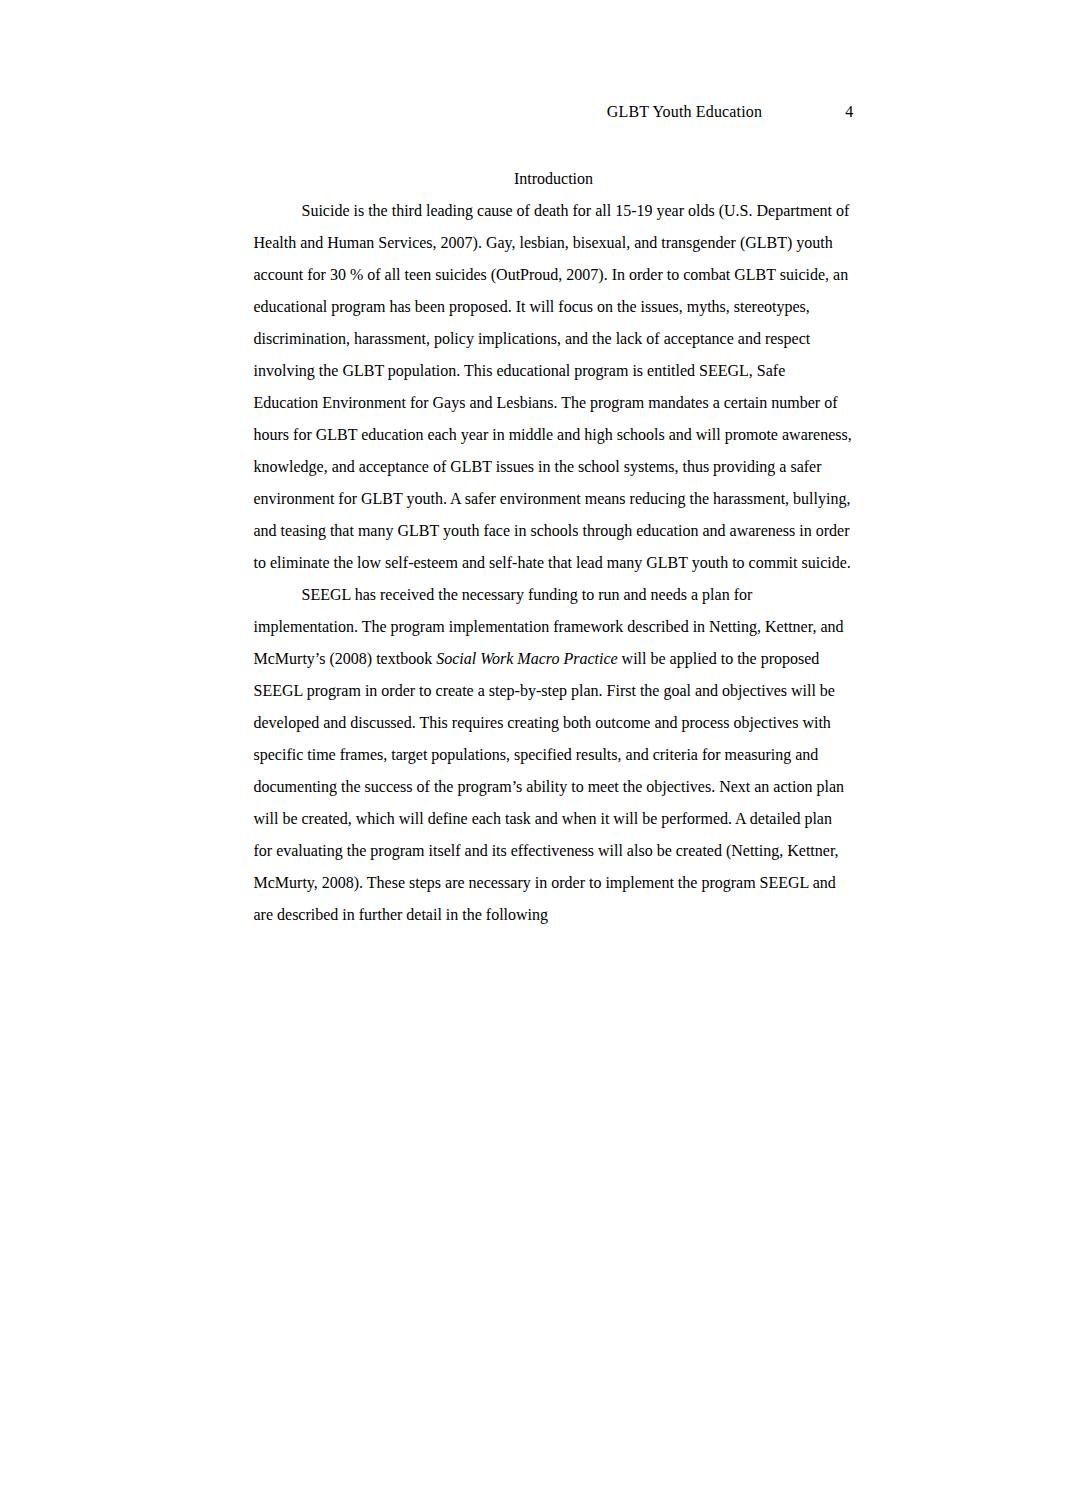GLBT Youth Education4
Introduction
Suicide is the third leading cause of death for all 15-19 year olds (U.S. Department of Health and Human Services, 2007). Gay, lesbian, bisexual, and transgender (GLBT) youth account for 30 % of all teen suicides (OutProud, 2007). In order to combat GLBT suicide, an educational program has been proposed. It will focus on the issues, myths, stereotypes, discrimination, harassment, policy implications, and the lack of acceptance and respect involving the GLBT population. This educational program is entitled SEEGL, Safe Education Environment for Gays and Lesbians. The program mandates a certain number of hours for GLBT education each year in middle and high schools and will promote awareness, knowledge, and acceptance of GLBT issues in the school systems, thus providing a safer environment for GLBT youth. A safer environment means reducing the harassment, bullying, and teasing that many GLBT youth face in schools through education and awareness in order to eliminate the low self-esteem and self-hate that lead many GLBT youth to commit suicide.
SEEGL has received the necessary funding to run and needs a plan for implementation. The program implementation framework described in Netting, Kettner, and McMurty’s (2008) textbook Social Work Macro Practice will be applied to the proposed SEEGL program in order to create a step-by-step plan. First the goal and objectives will be developed and discussed. This requires creating both outcome and process objectives with specific time frames, target populations, specified results, and criteria for measuring and documenting the success of the program’s ability to meet the objectives. Next an action plan will be created, which will define each task and when it will be performed. A detailed plan for evaluating the program itself and its effectiveness will also be created (Netting, Kettner, McMurty, 2008). These steps are necessary in order to implement the program SEEGL and are described in further detail in the following